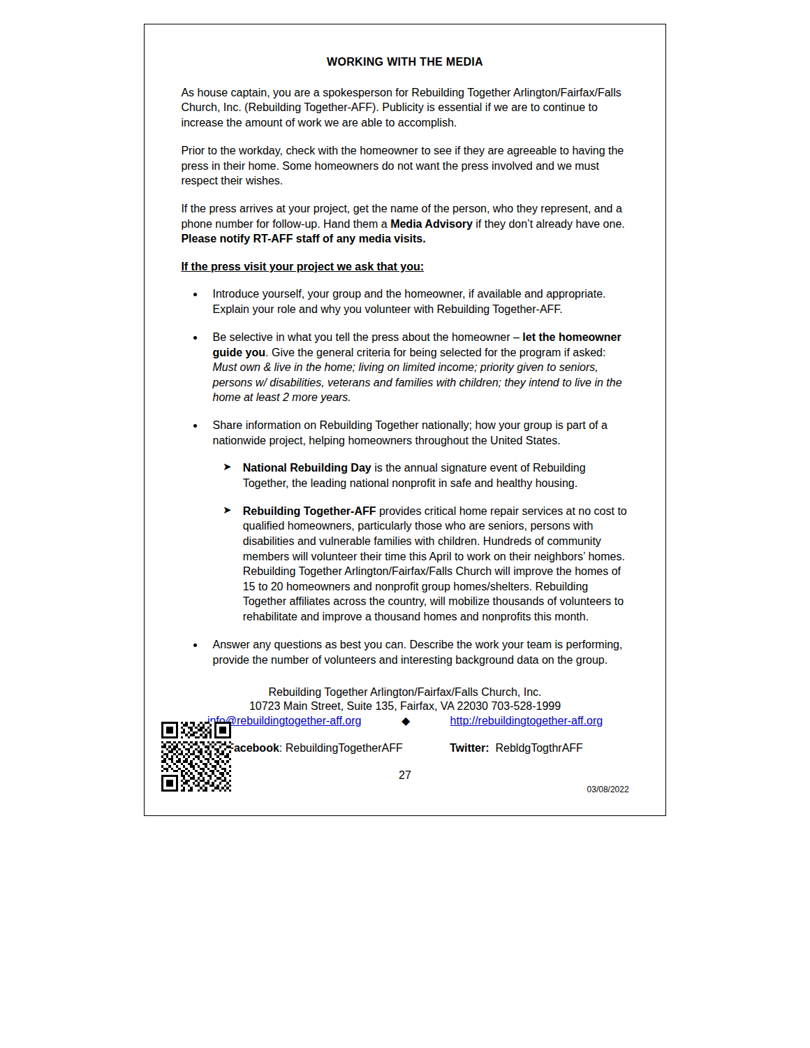WORKING WITH THE MEDIA
As house captain, you are a spokesperson for Rebuilding Together Arlington/Fairfax/Falls Church, Inc. (Rebuilding Together-AFF). Publicity is essential if we are to continue to increase the amount of work we are able to accomplish.
Prior to the workday, check with the homeowner to see if they are agreeable to having the press in their home. Some homeowners do not want the press involved and we must respect their wishes.
If the press arrives at your project, get the name of the person, who they represent, and a phone number for follow-up. Hand them a Media Advisory if they don’t already have one. Please notify RT-AFF staff of any media visits.
If the press visit your project we ask that you:
Introduce yourself, your group and the homeowner, if available and appropriate. Explain your role and why you volunteer with Rebuilding Together-AFF.
Be selective in what you tell the press about the homeowner – let the homeowner guide you. Give the general criteria for being selected for the program if asked: Must own & live in the home; living on limited income; priority given to seniors, persons w/ disabilities, veterans and families with children; they intend to live in the home at least 2 more years.
Share information on Rebuilding Together nationally; how your group is part of a nationwide project, helping homeowners throughout the United States.
National Rebuilding Day is the annual signature event of Rebuilding Together, the leading national nonprofit in safe and healthy housing.
Rebuilding Together-AFF provides critical home repair services at no cost to qualified homeowners, particularly those who are seniors, persons with disabilities and vulnerable families with children. Hundreds of community members will volunteer their time this April to work on their neighbors’ homes. Rebuilding Together Arlington/Fairfax/Falls Church will improve the homes of 15 to 20 homeowners and nonprofit group homes/shelters. Rebuilding Together affiliates across the country, will mobilize thousands of volunteers to rehabilitate and improve a thousand homes and nonprofits this month.
Answer any questions as best you can. Describe the work your team is performing, provide the number of volunteers and interesting background data on the group.
Rebuilding Together Arlington/Fairfax/Falls Church, Inc.
10723 Main Street, Suite 135, Fairfax, VA 22030 703-528-1999
info@rebuildingtogether-aff.org ◆ http://rebuildingtogether-aff.org
Facebook: RebuildingTogetherAFF Twitter: RebldgTogthrAFF
27
03/08/2022